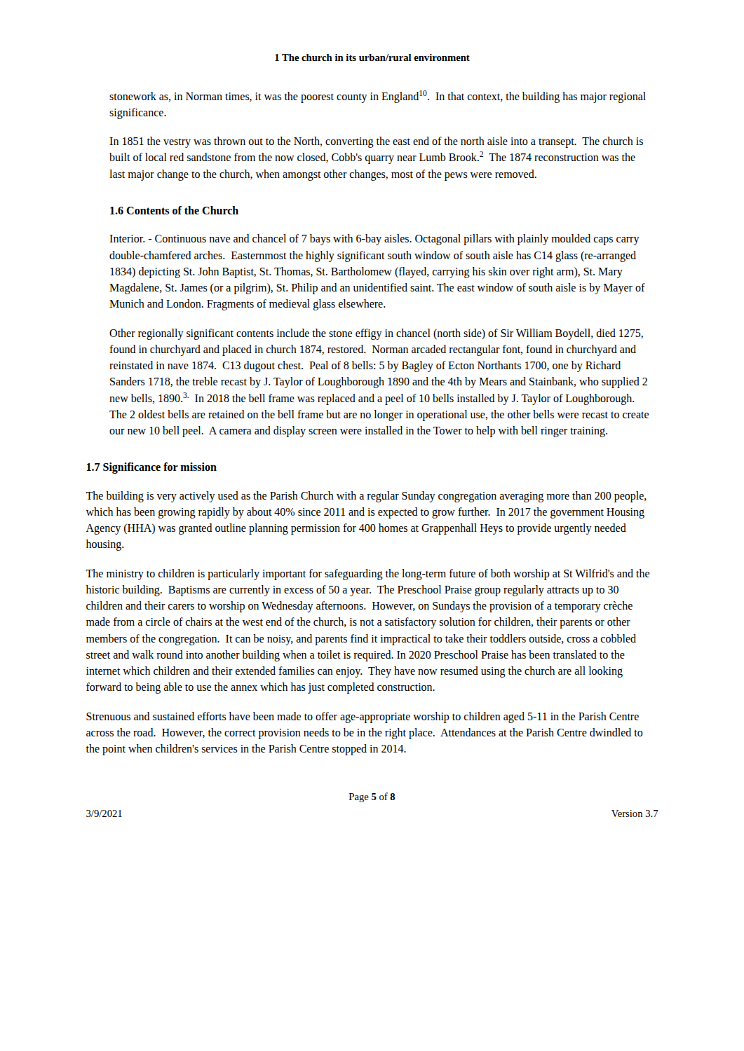1 The church in its urban/rural environment
stonework as, in Norman times, it was the poorest county in England10. In that context, the building has major regional significance.
In 1851 the vestry was thrown out to the North, converting the east end of the north aisle into a transept. The church is built of local red sandstone from the now closed, Cobb's quarry near Lumb Brook.2 The 1874 reconstruction was the last major change to the church, when amongst other changes, most of the pews were removed.
1.6 Contents of the Church
Interior. - Continuous nave and chancel of 7 bays with 6-bay aisles. Octagonal pillars with plainly moulded caps carry double-chamfered arches. Easternmost the highly significant south window of south aisle has C14 glass (re-arranged 1834) depicting St. John Baptist, St. Thomas, St. Bartholomew (flayed, carrying his skin over right arm), St. Mary Magdalene, St. James (or a pilgrim), St. Philip and an unidentified saint. The east window of south aisle is by Mayer of Munich and London. Fragments of medieval glass elsewhere.
Other regionally significant contents include the stone effigy in chancel (north side) of Sir William Boydell, died 1275, found in churchyard and placed in church 1874, restored. Norman arcaded rectangular font, found in churchyard and reinstated in nave 1874. C13 dugout chest. Peal of 8 bells: 5 by Bagley of Ecton Northants 1700, one by Richard Sanders 1718, the treble recast by J. Taylor of Loughborough 1890 and the 4th by Mears and Stainbank, who supplied 2 new bells, 1890.3. In 2018 the bell frame was replaced and a peel of 10 bells installed by J. Taylor of Loughborough. The 2 oldest bells are retained on the bell frame but are no longer in operational use, the other bells were recast to create our new 10 bell peel. A camera and display screen were installed in the Tower to help with bell ringer training.
1.7 Significance for mission
The building is very actively used as the Parish Church with a regular Sunday congregation averaging more than 200 people, which has been growing rapidly by about 40% since 2011 and is expected to grow further. In 2017 the government Housing Agency (HHA) was granted outline planning permission for 400 homes at Grappenhall Heys to provide urgently needed housing.
The ministry to children is particularly important for safeguarding the long-term future of both worship at St Wilfrid's and the historic building. Baptisms are currently in excess of 50 a year. The Preschool Praise group regularly attracts up to 30 children and their carers to worship on Wednesday afternoons. However, on Sundays the provision of a temporary crèche made from a circle of chairs at the west end of the church, is not a satisfactory solution for children, their parents or other members of the congregation. It can be noisy, and parents find it impractical to take their toddlers outside, cross a cobbled street and walk round into another building when a toilet is required. In 2020 Preschool Praise has been translated to the internet which children and their extended families can enjoy. They have now resumed using the church are all looking forward to being able to use the annex which has just completed construction.
Strenuous and sustained efforts have been made to offer age-appropriate worship to children aged 5-11 in the Parish Centre across the road. However, the correct provision needs to be in the right place. Attendances at the Parish Centre dwindled to the point when children's services in the Parish Centre stopped in 2014.
Page 5 of 8
3/9/2021 Version 3.7